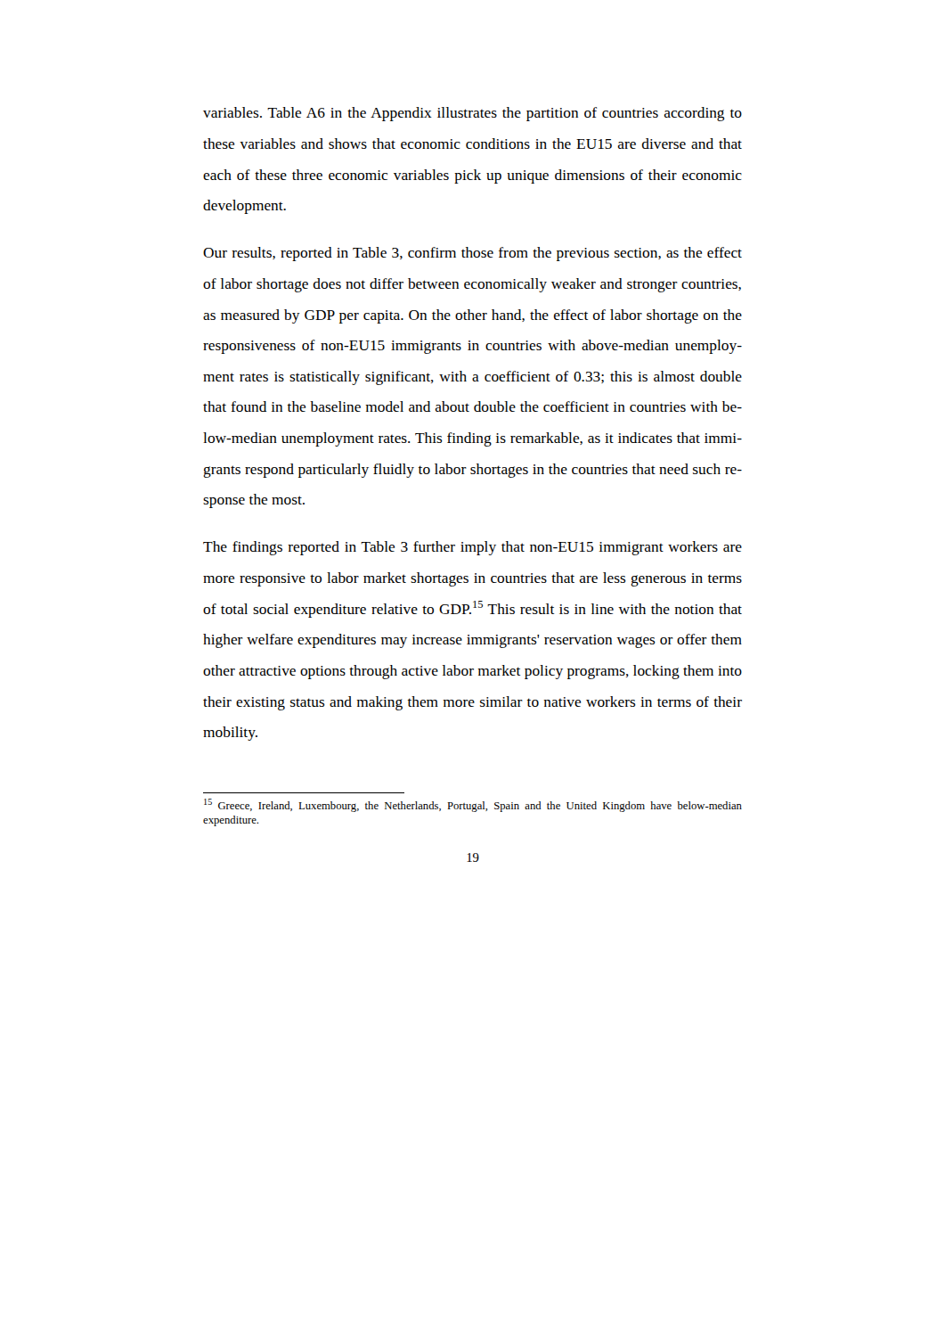variables. Table A6 in the Appendix illustrates the partition of countries according to these variables and shows that economic conditions in the EU15 are diverse and that each of these three economic variables pick up unique dimensions of their economic development.
Our results, reported in Table 3, confirm those from the previous section, as the effect of labor shortage does not differ between economically weaker and stronger countries, as measured by GDP per capita. On the other hand, the effect of labor shortage on the responsiveness of non-EU15 immigrants in countries with above-median unemployment rates is statistically significant, with a coefficient of 0.33; this is almost double that found in the baseline model and about double the coefficient in countries with below-median unemployment rates. This finding is remarkable, as it indicates that immigrants respond particularly fluidly to labor shortages in the countries that need such response the most.
The findings reported in Table 3 further imply that non-EU15 immigrant workers are more responsive to labor market shortages in countries that are less generous in terms of total social expenditure relative to GDP.15 This result is in line with the notion that higher welfare expenditures may increase immigrants' reservation wages or offer them other attractive options through active labor market policy programs, locking them into their existing status and making them more similar to native workers in terms of their mobility.
15 Greece, Ireland, Luxembourg, the Netherlands, Portugal, Spain and the United Kingdom have below-median expenditure.
19